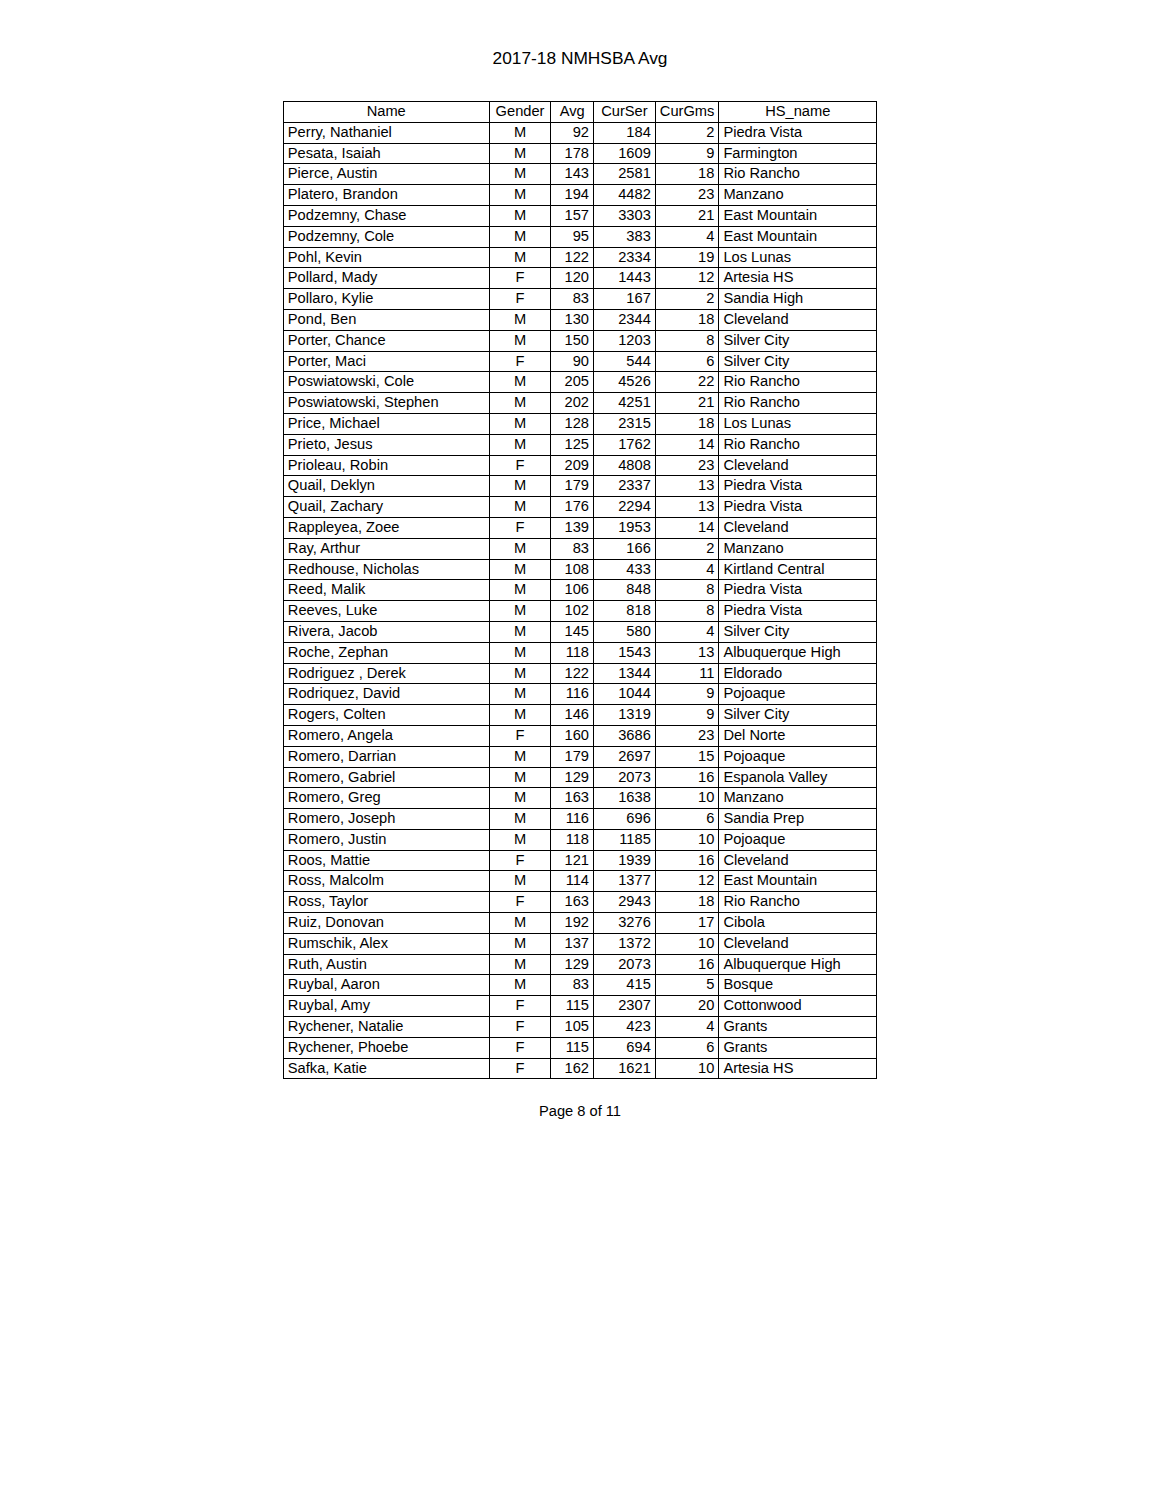2017-18 NMHSBA Avg
2017-18 NMHSBA Average — page 8
| Name | Gender | Avg | CurSer | CurGms | HS_name |
| --- | --- | --- | --- | --- | --- |
| Perry, Nathaniel | M | 92 | 184 | 2 | Piedra Vista |
| Pesata, Isaiah | M | 178 | 1609 | 9 | Farmington |
| Pierce, Austin | M | 143 | 2581 | 18 | Rio Rancho |
| Platero, Brandon | M | 194 | 4482 | 23 | Manzano |
| Podzemny, Chase | M | 157 | 3303 | 21 | East Mountain |
| Podzemny, Cole | M | 95 | 383 | 4 | East Mountain |
| Pohl, Kevin | M | 122 | 2334 | 19 | Los Lunas |
| Pollard, Mady | F | 120 | 1443 | 12 | Artesia HS |
| Pollaro, Kylie | F | 83 | 167 | 2 | Sandia High |
| Pond, Ben | M | 130 | 2344 | 18 | Cleveland |
| Porter, Chance | M | 150 | 1203 | 8 | Silver City |
| Porter, Maci | F | 90 | 544 | 6 | Silver City |
| Poswiatowski, Cole | M | 205 | 4526 | 22 | Rio Rancho |
| Poswiatowski, Stephen | M | 202 | 4251 | 21 | Rio Rancho |
| Price, Michael | M | 128 | 2315 | 18 | Los Lunas |
| Prieto, Jesus | M | 125 | 1762 | 14 | Rio Rancho |
| Prioleau, Robin | F | 209 | 4808 | 23 | Cleveland |
| Quail, Deklyn | M | 179 | 2337 | 13 | Piedra Vista |
| Quail, Zachary | M | 176 | 2294 | 13 | Piedra Vista |
| Rappleyea, Zoee | F | 139 | 1953 | 14 | Cleveland |
| Ray, Arthur | M | 83 | 166 | 2 | Manzano |
| Redhouse, Nicholas | M | 108 | 433 | 4 | Kirtland Central |
| Reed, Malik | M | 106 | 848 | 8 | Piedra Vista |
| Reeves, Luke | M | 102 | 818 | 8 | Piedra Vista |
| Rivera, Jacob | M | 145 | 580 | 4 | Silver City |
| Roche, Zephan | M | 118 | 1543 | 13 | Albuquerque High |
| Rodriguez , Derek | M | 122 | 1344 | 11 | Eldorado |
| Rodriquez, David | M | 116 | 1044 | 9 | Pojoaque |
| Rogers, Colten | M | 146 | 1319 | 9 | Silver City |
| Romero, Angela | F | 160 | 3686 | 23 | Del Norte |
| Romero, Darrian | M | 179 | 2697 | 15 | Pojoaque |
| Romero, Gabriel | M | 129 | 2073 | 16 | Espanola Valley |
| Romero, Greg | M | 163 | 1638 | 10 | Manzano |
| Romero, Joseph | M | 116 | 696 | 6 | Sandia Prep |
| Romero, Justin | M | 118 | 1185 | 10 | Pojoaque |
| Roos, Mattie | F | 121 | 1939 | 16 | Cleveland |
| Ross, Malcolm | M | 114 | 1377 | 12 | East Mountain |
| Ross, Taylor | F | 163 | 2943 | 18 | Rio Rancho |
| Ruiz, Donovan | M | 192 | 3276 | 17 | Cibola |
| Rumschik, Alex | M | 137 | 1372 | 10 | Cleveland |
| Ruth, Austin | M | 129 | 2073 | 16 | Albuquerque High |
| Ruybal, Aaron | M | 83 | 415 | 5 | Bosque |
| Ruybal, Amy | F | 115 | 2307 | 20 | Cottonwood |
| Rychener, Natalie | F | 105 | 423 | 4 | Grants |
| Rychener, Phoebe | F | 115 | 694 | 6 | Grants |
| Safka, Katie | F | 162 | 1621 | 10 | Artesia HS |
Page 8 of 11